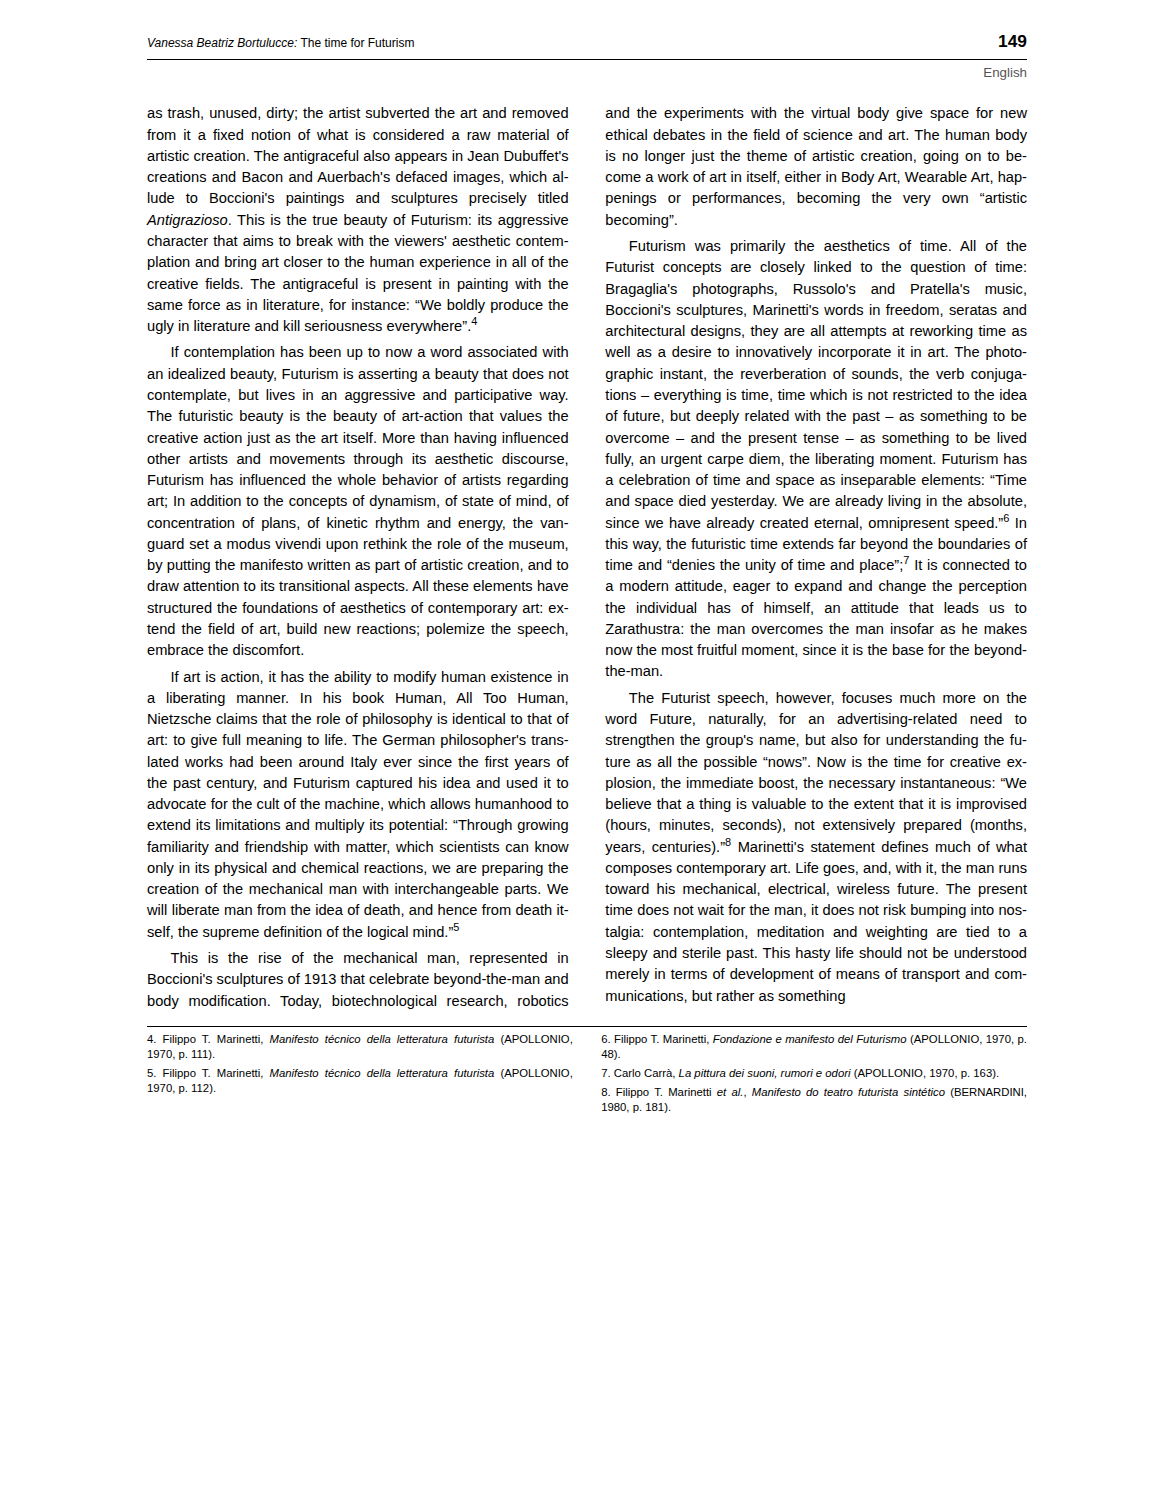Vanessa Beatriz Bortulucce: The time for Futurism
149
English
as trash, unused, dirty; the artist subverted the art and removed from it a fixed notion of what is considered a raw material of artistic creation. The antigraceful also appears in Jean Dubuffet's creations and Bacon and Auerbach's defaced images, which allude to Boccioni's paintings and sculptures precisely titled Antigrazioso. This is the true beauty of Futurism: its aggressive character that aims to break with the viewers' aesthetic contemplation and bring art closer to the human experience in all of the creative fields. The antigraceful is present in painting with the same force as in literature, for instance: “We boldly produce the ugly in literature and kill seriousness everywhere”.4
If contemplation has been up to now a word associated with an idealized beauty, Futurism is asserting a beauty that does not contemplate, but lives in an aggressive and participative way. The futuristic beauty is the beauty of art-action that values the creative action just as the art itself. More than having influenced other artists and movements through its aesthetic discourse, Futurism has influenced the whole behavior of artists regarding art; In addition to the concepts of dynamism, of state of mind, of concentration of plans, of kinetic rhythm and energy, the vanguard set a modus vivendi upon rethink the role of the museum, by putting the manifesto written as part of artistic creation, and to draw attention to its transitional aspects. All these elements have structured the foundations of aesthetics of contemporary art: extend the field of art, build new reactions; polemize the speech, embrace the discomfort.
If art is action, it has the ability to modify human existence in a liberating manner. In his book Human, All Too Human, Nietzsche claims that the role of philosophy is identical to that of art: to give full meaning to life. The German philosopher's translated works had been around Italy ever since the first years of the past century, and Futurism captured his idea and used it to advocate for the cult of the machine, which allows humanhood to extend its limitations and multiply its potential: “Through growing familiarity and friendship with matter, which scientists can know only in its physical and chemical reactions, we are preparing the creation of the mechanical man with interchangeable parts. We will liberate man from the idea of death, and hence from death itself, the supreme definition of the logical mind.”5
This is the rise of the mechanical man, represented in Boccioni's sculptures of 1913 that celebrate beyond-the-man and body modification. Today, biotechnological research, robotics and the experiments with the virtual body give space for new ethical debates in the field of science and art. The human body is no longer just the theme of artistic creation, going on to become a work of art in itself, either in Body Art, Wearable Art, happenings or performances, becoming the very own “artistic becoming”.
Futurism was primarily the aesthetics of time. All of the Futurist concepts are closely linked to the question of time: Bragaglia's photographs, Russolo's and Pratella's music, Boccioni's sculptures, Marinetti's words in freedom, seratas and architectural designs, they are all attempts at reworking time as well as a desire to innovatively incorporate it in art. The photographic instant, the reverberation of sounds, the verb conjugations – everything is time, time which is not restricted to the idea of future, but deeply related with the past – as something to be overcome – and the present tense – as something to be lived fully, an urgent carpe diem, the liberating moment. Futurism has a celebration of time and space as inseparable elements: “Time and space died yesterday. We are already living in the absolute, since we have already created eternal, omnipresent speed.”6 In this way, the futuristic time extends far beyond the boundaries of time and “denies the unity of time and place”;7 It is connected to a modern attitude, eager to expand and change the perception the individual has of himself, an attitude that leads us to Zarathustra: the man overcomes the man insofar as he makes now the most fruitful moment, since it is the base for the beyond-the-man.
The Futurist speech, however, focuses much more on the word Future, naturally, for an advertising-related need to strengthen the group's name, but also for understanding the future as all the possible “nows”. Now is the time for creative explosion, the immediate boost, the necessary instantaneous: “We believe that a thing is valuable to the extent that it is improvised (hours, minutes, seconds), not extensively prepared (months, years, centuries).”8 Marinetti's statement defines much of what composes contemporary art. Life goes, and, with it, the man runs toward his mechanical, electrical, wireless future. The present time does not wait for the man, it does not risk bumping into nostalgia: contemplation, meditation and weighting are tied to a sleepy and sterile past. This hasty life should not be understood merely in terms of development of means of transport and communications, but rather as something
4. Filippo T. Marinetti, Manifesto técnico della letteratura futurista (APOLLONIO, 1970, p. 111).
5. Filippo T. Marinetti, Manifesto técnico della letteratura futurista (APOLLONIO, 1970, p. 112).
6. Filippo T. Marinetti, Fondazione e manifesto del Futurismo (APOLLONIO, 1970, p. 48).
7. Carlo Carrà, La pittura dei suoni, rumori e odori (APOLLONIO, 1970, p. 163).
8. Filippo T. Marinetti et al., Manifesto do teatro futurista sintético (BERNARDINI, 1980, p. 181).